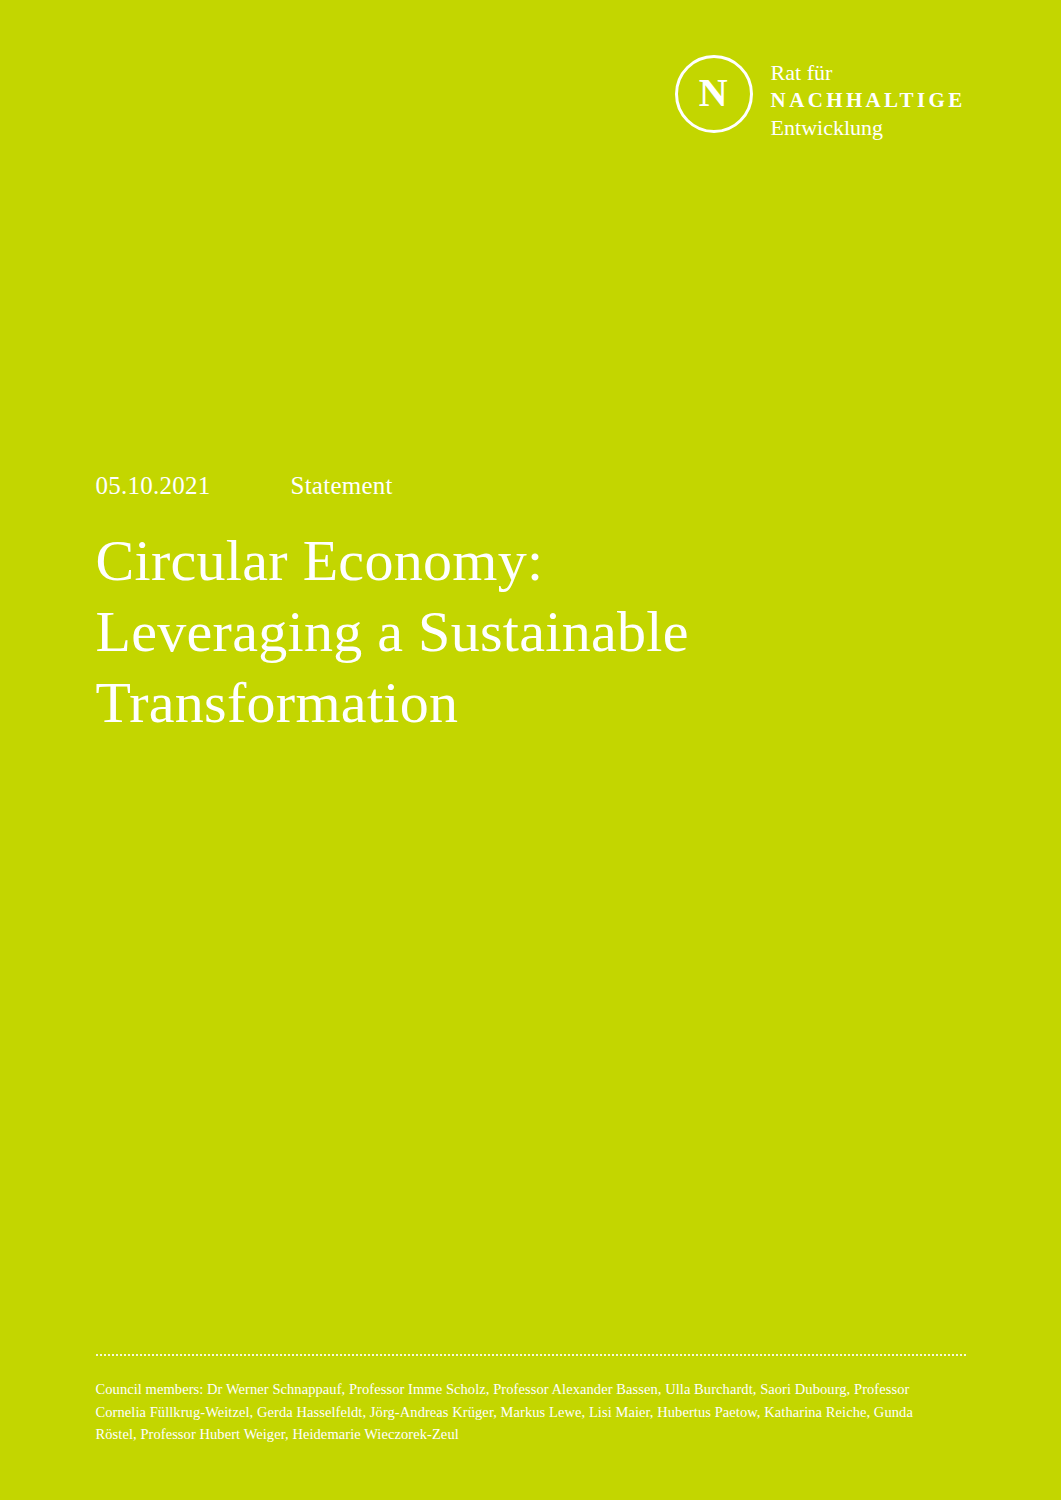N
Rat für
Nachhaltige
Entwicklung
05.10.2021 Statement
Circular Economy: Leveraging a Sustainable Transformation
Council members: Dr Werner Schnappauf, Professor Imme Scholz, Professor Alexander Bassen, Ulla Burchardt, Saori Dubourg, Professor Cornelia Füllkrug-Weitzel, Gerda Hasselfeldt, Jörg-Andreas Krüger, Markus Lewe, Lisi Maier, Hubertus Paetow, Katharina Reiche, Gunda Röstel, Professor Hubert Weiger, Heidemarie Wieczorek-Zeul